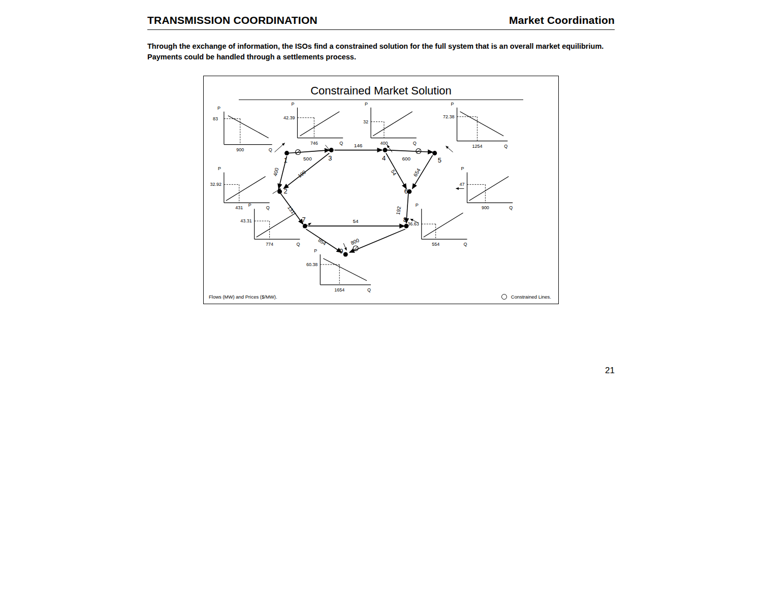TRANSMISSION COORDINATION
Market Coordination
Through the exchange of information, the ISOs find a constrained solution for the full system that is an overall market equilibrium. Payments could be handled through a settlements process.
Constrained Market Solution
P Q 83 900 P Q 42.39 746 P Q 32 400 P Q 72.38 1254 P Q 32.92 431 P Q 47 900 P Q 43.31 774 P Q 36.63 554 P Q 60.38 1654 500 146 600 400 100 131 54 854 800 54 654 192 1 2 3 4 5 6 7 8 9
Flows (MW) and Prices ($/MW).
Constrained Lines.
21